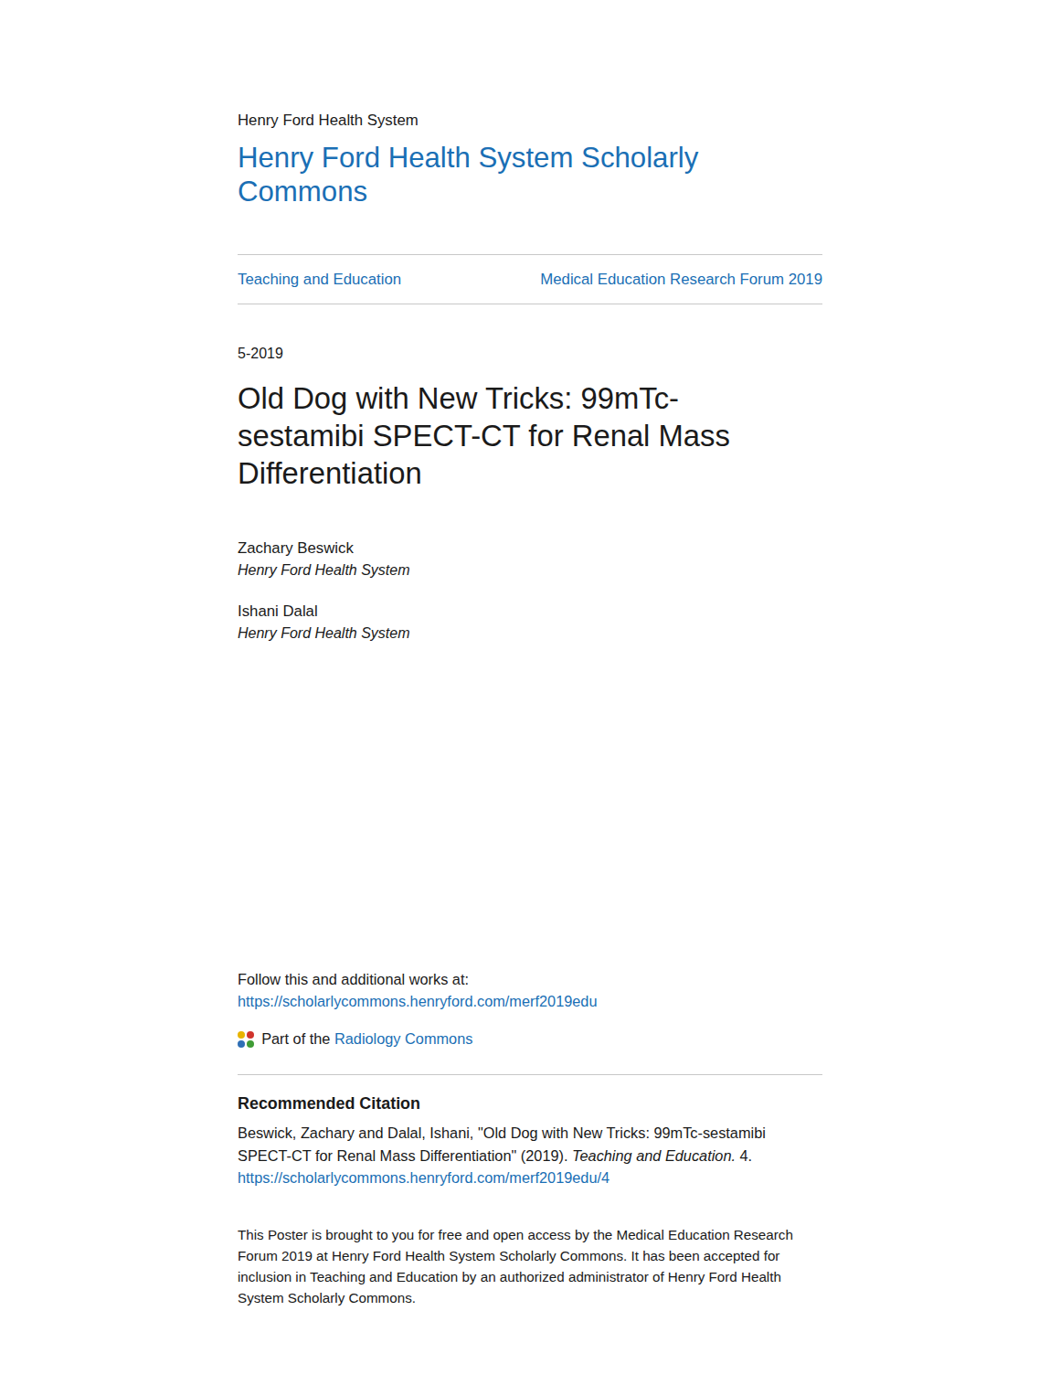Henry Ford Health System
Henry Ford Health System Scholarly Commons
Teaching and Education
Medical Education Research Forum 2019
5-2019
Old Dog with New Tricks: 99mTc-sestamibi SPECT-CT for Renal Mass Differentiation
Zachary Beswick Henry Ford Health System
Ishani Dalal Henry Ford Health System
Follow this and additional works at: https://scholarlycommons.henryford.com/merf2019edu
Part of the Radiology Commons
Recommended Citation
Beswick, Zachary and Dalal, Ishani, "Old Dog with New Tricks: 99mTc-sestamibi SPECT-CT for Renal Mass Differentiation" (2019). Teaching and Education. 4.
https://scholarlycommons.henryford.com/merf2019edu/4
This Poster is brought to you for free and open access by the Medical Education Research Forum 2019 at Henry Ford Health System Scholarly Commons. It has been accepted for inclusion in Teaching and Education by an authorized administrator of Henry Ford Health System Scholarly Commons.